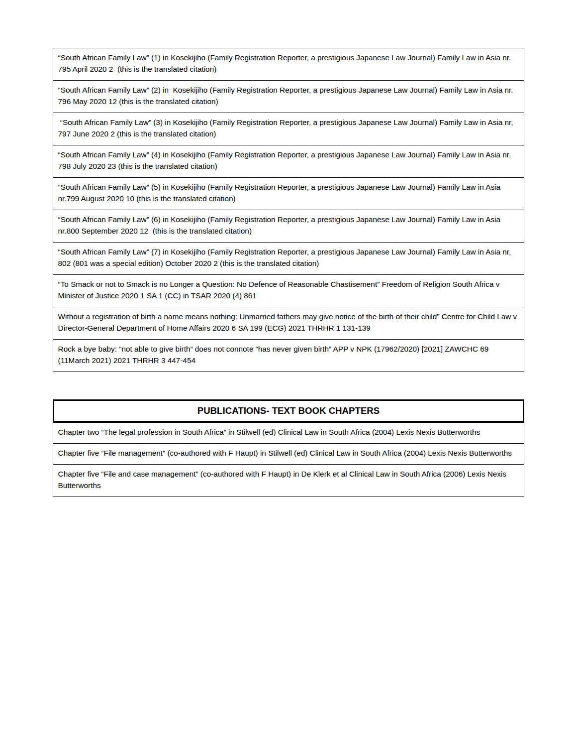| “South African Family Law” (1) in Kosekijiho (Family Registration Reporter, a prestigious Japanese Law Journal) Family Law in Asia nr. 795 April 2020 2 (this is the translated citation) |
| “South African Family Law” (2) in Kosekijiho (Family Registration Reporter, a prestigious Japanese Law Journal) Family Law in Asia nr. 796 May 2020 12 (this is the translated citation) |
| “South African Family Law” (3) in Kosekijiho (Family Registration Reporter, a prestigious Japanese Law Journal) Family Law in Asia nr, 797 June 2020 2 (this is the translated citation) |
| “South African Family Law” (4) in Kosekijiho (Family Registration Reporter, a prestigious Japanese Law Journal) Family Law in Asia nr. 798 July 2020 23 (this is the translated citation) |
| “South African Family Law” (5) in Kosekijiho (Family Registration Reporter, a prestigious Japanese Law Journal) Family Law in Asia nr.799 August 2020 10 (this is the translated citation) |
| “South African Family Law” (6) in Kosekijiho (Family Registration Reporter, a prestigious Japanese Law Journal) Family Law in Asia nr.800 September 2020 12 (this is the translated citation) |
| “South African Family Law” (7) in Kosekijiho (Family Registration Reporter, a prestigious Japanese Law Journal) Family Law in Asia nr, 802 (801 was a special edition) October 2020 2 (this is the translated citation) |
| “To Smack or not to Smack is no Longer a Question: No Defence of Reasonable Chastisement” Freedom of Religion South Africa v Minister of Justice 2020 1 SA 1 (CC) in TSAR 2020 (4) 861 |
| Without a registration of birth a name means nothing: Unmarried fathers may give notice of the birth of their child” Centre for Child Law v Director-General Department of Home Affairs 2020 6 SA 199 (ECG) 2021 THRHR 1 131-139 |
| Rock a bye baby: “not able to give birth” does not connote “has never given birth” APP v NPK (17962/2020) [2021] ZAWCHC 69 (11March 2021) 2021 THRHR 3 447-454 |
| PUBLICATIONS- TEXT BOOK CHAPTERS |
| Chapter two “The legal profession in South Africa” in Stilwell (ed) Clinical Law in South Africa (2004) Lexis Nexis Butterworths |
| Chapter five “File management” (co-authored with F Haupt) in Stilwell (ed) Clinical Law in South Africa (2004) Lexis Nexis Butterworths |
| Chapter five “File and case management” (co-authored with F Haupt) in De Klerk et al Clinical Law in South Africa (2006) Lexis Nexis Butterworths |